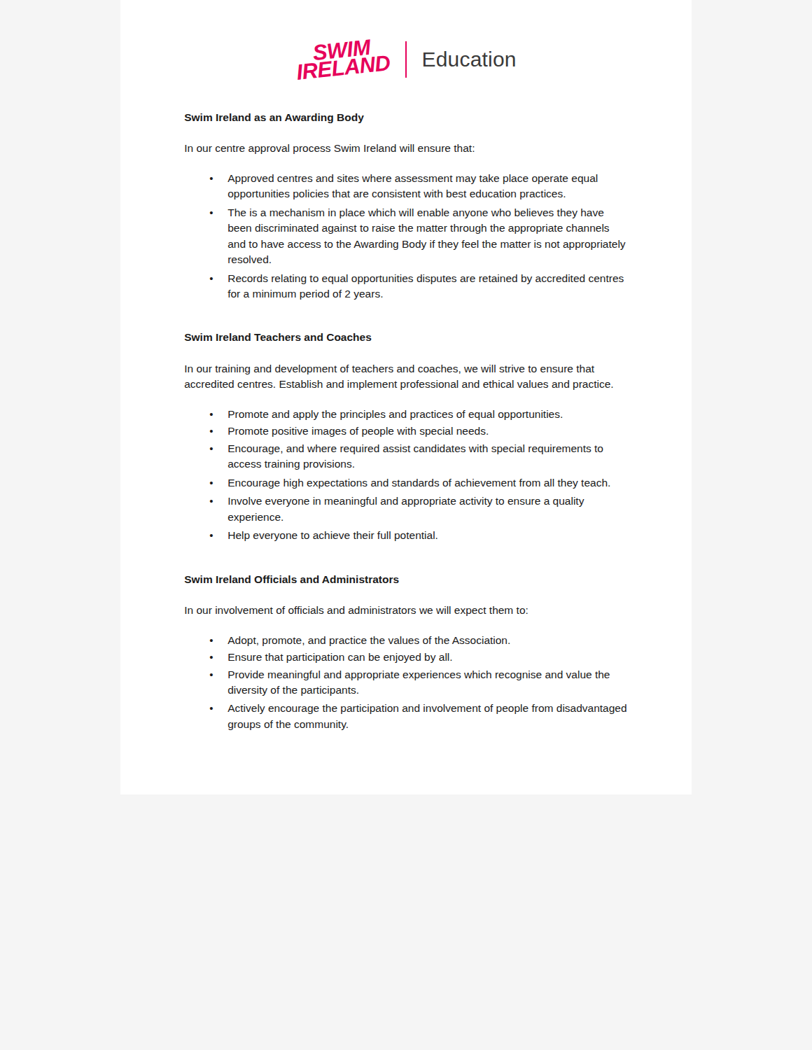Swim Ireland
Education
Swim Ireland as an Awarding Body
In our centre approval process Swim Ireland will ensure that:
Approved centres and sites where assessment may take place operate equal opportunities policies that are consistent with best education practices.
The is a mechanism in place which will enable anyone who believes they have been discriminated against to raise the matter through the appropriate channels and to have access to the Awarding Body if they feel the matter is not appropriately resolved.
Records relating to equal opportunities disputes are retained by accredited centres for a minimum period of 2 years.
Swim Ireland Teachers and Coaches
In our training and development of teachers and coaches, we will strive to ensure that accredited centres. Establish and implement professional and ethical values and practice.
Promote and apply the principles and practices of equal opportunities.
Promote positive images of people with special needs.
Encourage, and where required assist candidates with special requirements to access training provisions.
Encourage high expectations and standards of achievement from all they teach.
Involve everyone in meaningful and appropriate activity to ensure a quality experience.
Help everyone to achieve their full potential.
Swim Ireland Officials and Administrators
In our involvement of officials and administrators we will expect them to:
Adopt, promote, and practice the values of the Association.
Ensure that participation can be enjoyed by all.
Provide meaningful and appropriate experiences which recognise and value the diversity of the participants.
Actively encourage the participation and involvement of people from disadvantaged groups of the community.